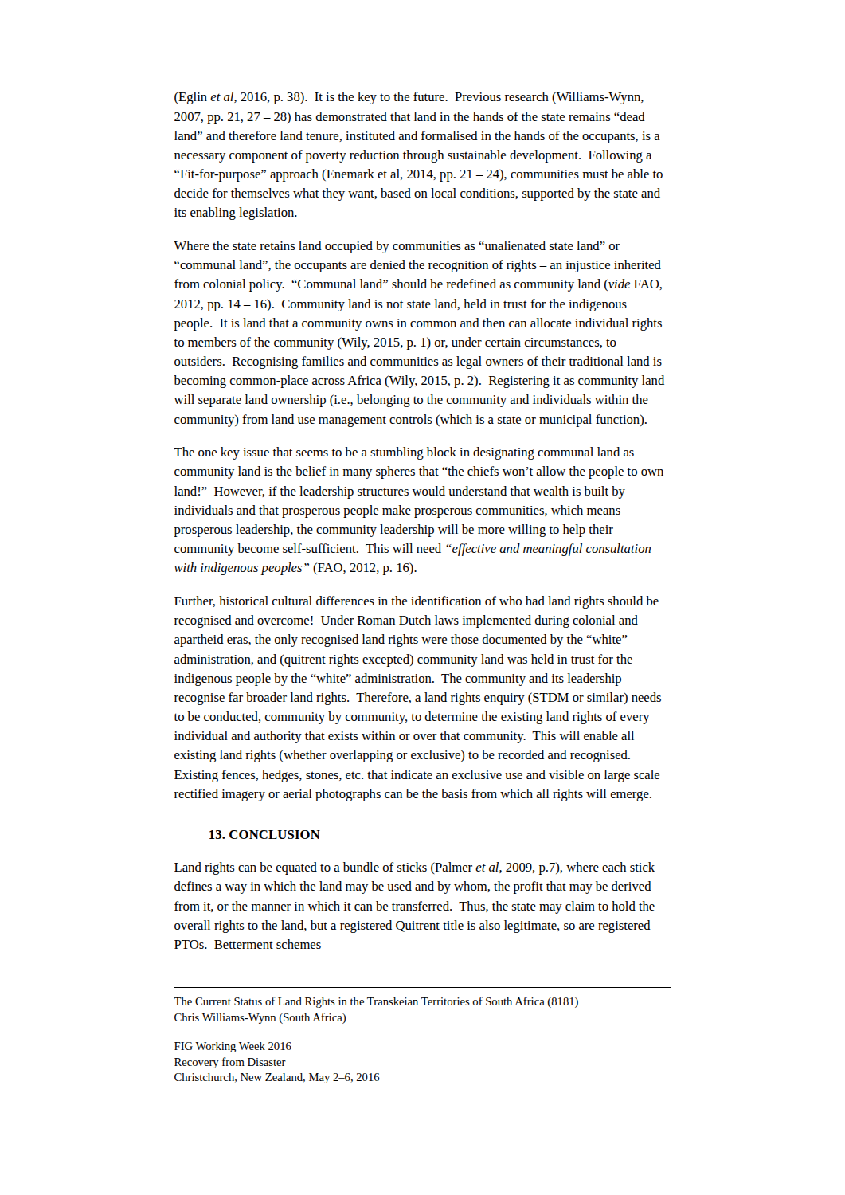(Eglin et al, 2016, p. 38). It is the key to the future. Previous research (Williams-Wynn, 2007, pp. 21, 27 – 28) has demonstrated that land in the hands of the state remains “dead land” and therefore land tenure, instituted and formalised in the hands of the occupants, is a necessary component of poverty reduction through sustainable development. Following a “Fit-for-purpose” approach (Enemark et al, 2014, pp. 21 – 24), communities must be able to decide for themselves what they want, based on local conditions, supported by the state and its enabling legislation.
Where the state retains land occupied by communities as “unalienated state land” or “communal land”, the occupants are denied the recognition of rights – an injustice inherited from colonial policy. “Communal land” should be redefined as community land (vide FAO, 2012, pp. 14 – 16). Community land is not state land, held in trust for the indigenous people. It is land that a community owns in common and then can allocate individual rights to members of the community (Wily, 2015, p. 1) or, under certain circumstances, to outsiders. Recognising families and communities as legal owners of their traditional land is becoming common-place across Africa (Wily, 2015, p. 2). Registering it as community land will separate land ownership (i.e., belonging to the community and individuals within the community) from land use management controls (which is a state or municipal function).
The one key issue that seems to be a stumbling block in designating communal land as community land is the belief in many spheres that “the chiefs won’t allow the people to own land!” However, if the leadership structures would understand that wealth is built by individuals and that prosperous people make prosperous communities, which means prosperous leadership, the community leadership will be more willing to help their community become self-sufficient. This will need “effective and meaningful consultation with indigenous peoples” (FAO, 2012, p. 16).
Further, historical cultural differences in the identification of who had land rights should be recognised and overcome! Under Roman Dutch laws implemented during colonial and apartheid eras, the only recognised land rights were those documented by the “white” administration, and (quitrent rights excepted) community land was held in trust for the indigenous people by the “white” administration. The community and its leadership recognise far broader land rights. Therefore, a land rights enquiry (STDM or similar) needs to be conducted, community by community, to determine the existing land rights of every individual and authority that exists within or over that community. This will enable all existing land rights (whether overlapping or exclusive) to be recorded and recognised. Existing fences, hedges, stones, etc. that indicate an exclusive use and visible on large scale rectified imagery or aerial photographs can be the basis from which all rights will emerge.
13. Conclusion
Land rights can be equated to a bundle of sticks (Palmer et al, 2009, p.7), where each stick defines a way in which the land may be used and by whom, the profit that may be derived from it, or the manner in which it can be transferred. Thus, the state may claim to hold the overall rights to the land, but a registered Quitrent title is also legitimate, so are registered PTOs. Betterment schemes
The Current Status of Land Rights in the Transkeian Territories of South Africa (8181)
Chris Williams-Wynn (South Africa)
FIG Working Week 2016
Recovery from Disaster
Christchurch, New Zealand, May 2–6, 2016